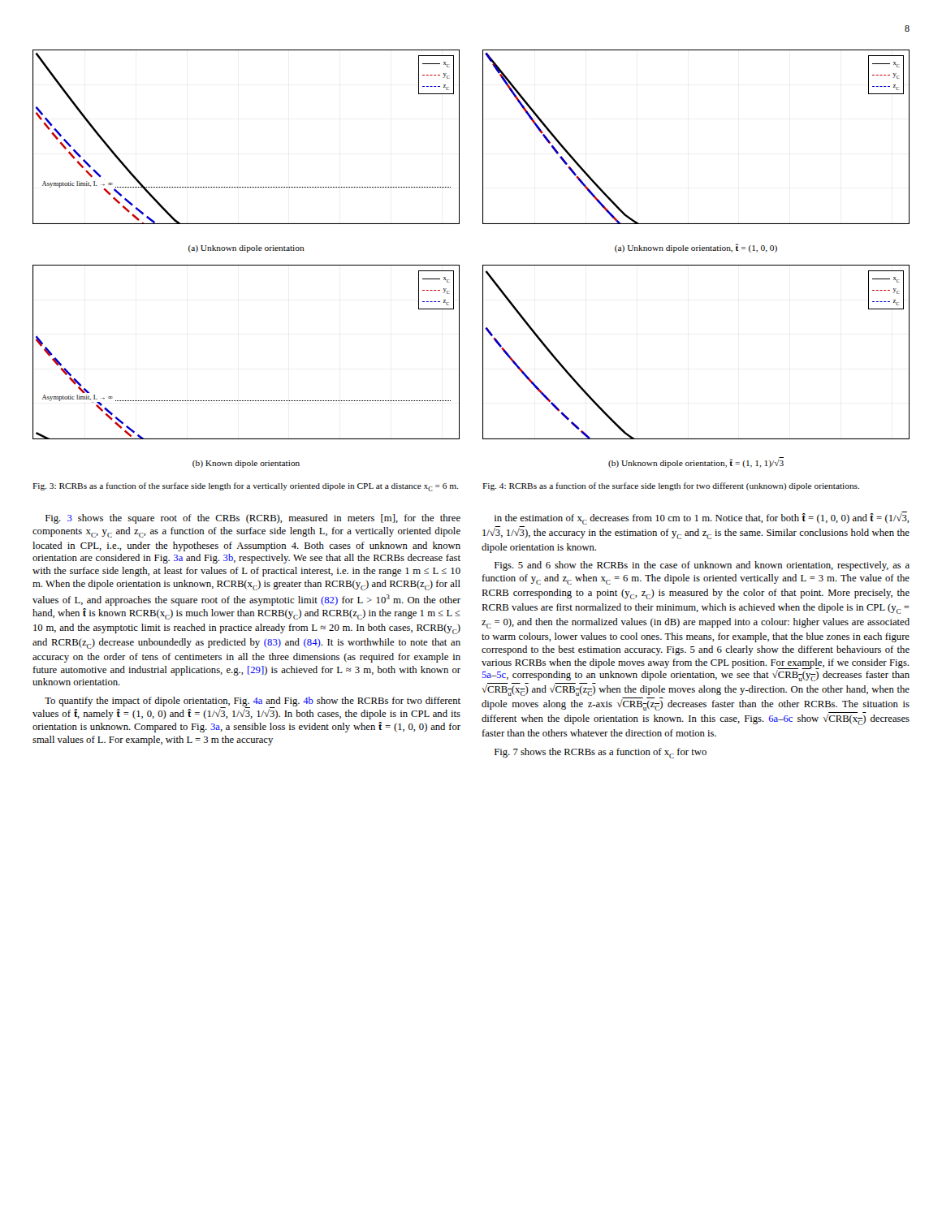8
√CRBu [m]
100
10-1
10-2
10-3
10-4
100
101
102
103
Surface side length [m]
xC
yC
zC
Asymptotic limit, L → ∞
(a) Unknown dipole orientation
√CRB [m]
100
10-1
10-2
10-3
10-4
100
101
102
103
Surface side length [m]
xC
yC
zC
Asymptotic limit, L → ∞
(b) Known dipole orientation
Fig. 3: RCRBs as a function of the surface side length for a vertically oriented dipole in CPL at a distance xC = 6 m.
√CRBu [m]
100
10-1
10-2
10-3
10-4
100
101
102
103
Surface side length [m]
xC
yC
zC
(a) Unknown dipole orientation, t̂ = (1, 0, 0)
√CRBu [m]
100
10-1
10-2
10-3
10-4
100
101
102
103
Surface side length [m]
xC
yC
zC
(b) Unknown dipole orientation, t̂ = (1, 1, 1)/√3
Fig. 4: RCRBs as a function of the surface side length for two different (unknown) dipole orientations.
Fig. 3 shows the square root of the CRBs (RCRB), measured in meters [m], for the three components xC, yC and zC, as a function of the surface side length L, for a vertically oriented dipole located in CPL, i.e., under the hypotheses of Assumption 4. Both cases of unknown and known orientation are considered in Fig. 3a and Fig. 3b, respectively. We see that all the RCRBs decrease fast with the surface side length, at least for values of L of practical interest, i.e. in the range 1 m ≤ L ≤ 10 m. When the dipole orientation is unknown, RCRB(xC) is greater than RCRB(yC) and RCRB(zC) for all values of L, and approaches the square root of the asymptotic limit (82) for L > 103 m. On the other hand, when t̂ is known RCRB(xC) is much lower than RCRB(yC) and RCRB(zC) in the range 1 m ≤ L ≤ 10 m, and the asymptotic limit is reached in practice already from L ≈ 20 m. In both cases, RCRB(yC) and RCRB(zC) decrease unboundedly as predicted by (83) and (84). It is worthwhile to note that an accuracy on the order of tens of centimeters in all the three dimensions (as required for example in future automotive and industrial applications, e.g., [29]) is achieved for L ≈ 3 m, both with known or unknown orientation.
To quantify the impact of dipole orientation, Fig. 4a and Fig. 4b show the RCRBs for two different values of t̂, namely t̂ = (1, 0, 0) and t̂ = (1/√3, 1/√3, 1/√3). In both cases, the dipole is in CPL and its orientation is unknown. Compared to Fig. 3a, a sensible loss is evident only when t̂ = (1, 0, 0) and for small values of L. For example, with L = 3 m the accuracy
in the estimation of xC decreases from 10 cm to 1 m. Notice that, for both t̂ = (1, 0, 0) and t̂ = (1/√3, 1/√3, 1/√3), the accuracy in the estimation of yC and zC is the same. Similar conclusions hold when the dipole orientation is known.
Figs. 5 and 6 show the RCRBs in the case of unknown and known orientation, respectively, as a function of yC and zC when xC = 6 m. The dipole is oriented vertically and L = 3 m. The value of the RCRB corresponding to a point (yC, zC) is measured by the color of that point. More precisely, the RCRB values are first normalized to their minimum, which is achieved when the dipole is in CPL (yC = zC = 0), and then the normalized values (in dB) are mapped into a colour: higher values are associated to warm colours, lower values to cool ones. This means, for example, that the blue zones in each figure correspond to the best estimation accuracy. Figs. 5 and 6 clearly show the different behaviours of the various RCRBs when the dipole moves away from the CPL position. For example, if we consider Figs. 5a–5c, corresponding to an unknown dipole orientation, we see that √CRBu(yC) decreases faster than √CRBu(xC) and √CRBu(zC) when the dipole moves along the y-direction. On the other hand, when the dipole moves along the z-axis √CRBu(zC) decreases faster than the other RCRBs. The situation is different when the dipole orientation is known. In this case, Figs. 6a–6c show √CRB(xC) decreases faster than the others whatever the direction of motion is.
Fig. 7 shows the RCRBs as a function of xC for two